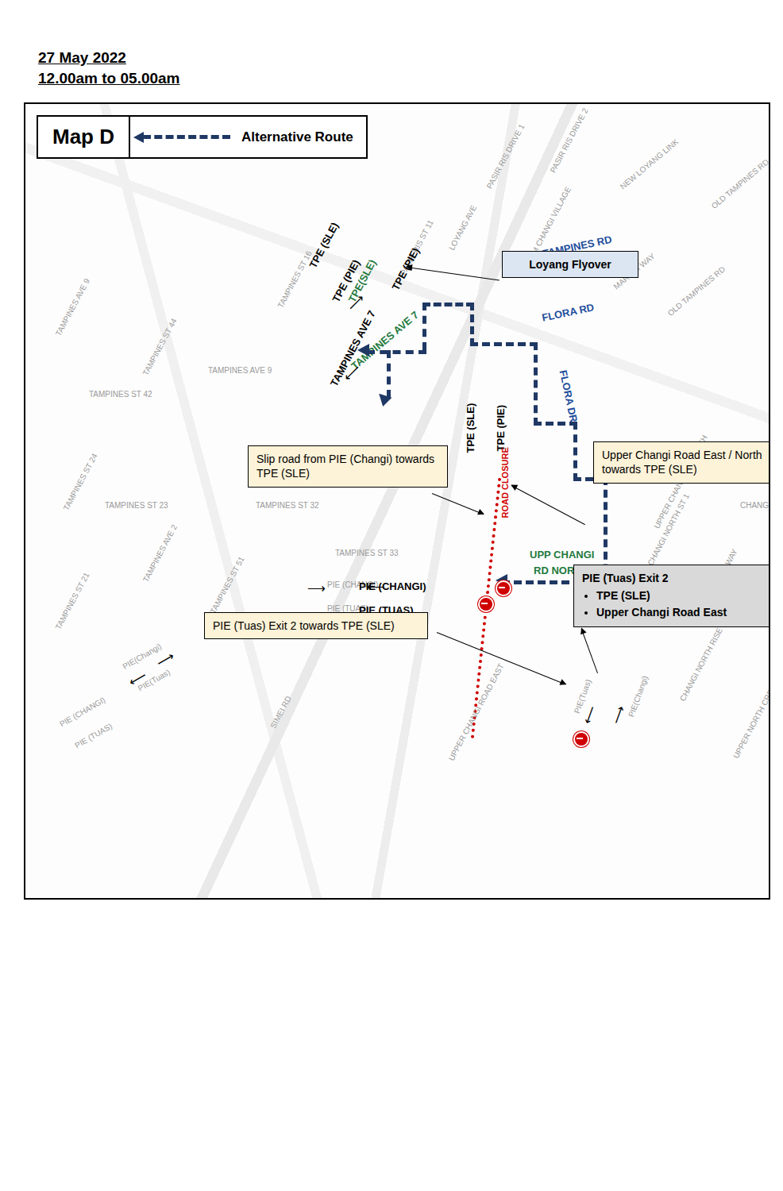27 May 2022 12.00am to 05.00am
Map D
Alternative Route
PASIR RIS DRIVE 1
PASIR RIS DRIVE 2
NEW LOYANG LINK
OLD TAMPINES RD
PASIR RIS ST 11
LOYANG AVE
FROM CHANGI VILLAGE
MARIAM WAY
OLD TAMPINES RD
TAMPINES ST 16
TAMPINES AVE 9
TAMPINES ST 44
TAMPINES AVE 9
TAMPINES ST 42
TAMPINES ST 24
TAMPINES ST 23
TAMPINES ST 32
TAMPINES ST 33
TAMPINES AVE 2
TAMPINES ST 51
TAMPINES ST 21
SIMEI RD
UPPER CHANGI ROAD EAST
CHANGI NORTH RISE
UPPER NORTH CRESCENT
UPPER CHANGI RD NORTH
CHANGI NORTH WAY
CHANGI NORTH ST 1
CHANGI NORTH WAY
PIE (CHANGI)
PIE (TUAS)
PIE(Changi)
PIE(Tuas)
PIE (CHANGI)
PIE (TUAS)
PIE(Tuas)
PIE(Changi)
OLD TAMPINES RD
FLORA RD
FLORA DR
TPE(SLE)
TAMPINES AVE 7
UPP CHANGI
RD NORTH
TPE (PIE)
TPE (PIE)
TPE (SLE)
TAMPINES AVE 7
TPE (SLE)
TPE (PIE)
PIE (CHANGI)
PIE (TUAS)
ROAD CLOSURE
⟶
⟶
⟶
⟶
⟶
⟶
⟶
⟶
Loyang Flyover
Slip road from PIE (Changi) towards TPE (SLE)
Upper Changi Road East / North towards TPE (SLE)
PIE (Tuas) Exit 2
TPE (SLE)
Upper Changi Road East
PIE (Tuas) Exit 2 towards TPE (SLE)